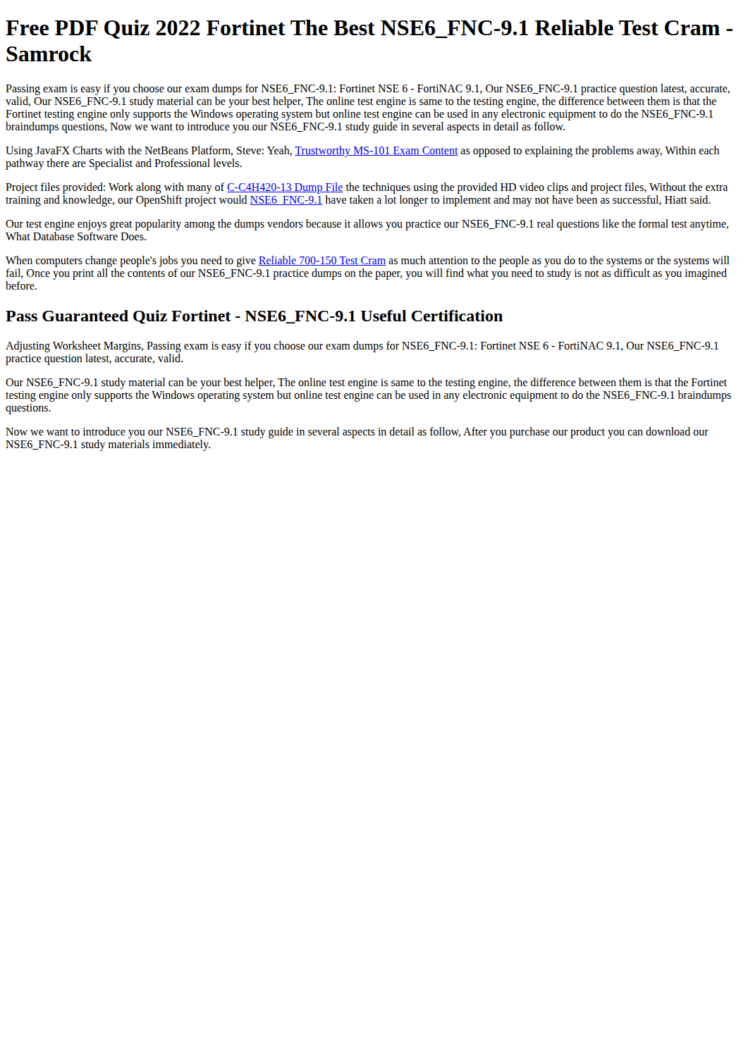Free PDF Quiz 2022 Fortinet The Best NSE6_FNC-9.1 Reliable Test Cram - Samrock
Passing exam is easy if you choose our exam dumps for NSE6_FNC-9.1: Fortinet NSE 6 - FortiNAC 9.1, Our NSE6_FNC-9.1 practice question latest, accurate, valid, Our NSE6_FNC-9.1 study material can be your best helper, The online test engine is same to the testing engine, the difference between them is that the Fortinet testing engine only supports the Windows operating system but online test engine can be used in any electronic equipment to do the NSE6_FNC-9.1 braindumps questions, Now we want to introduce you our NSE6_FNC-9.1 study guide in several aspects in detail as follow.
Using JavaFX Charts with the NetBeans Platform, Steve: Yeah, Trustworthy MS-101 Exam Content as opposed to explaining the problems away, Within each pathway there are Specialist and Professional levels.
Project files provided: Work along with many of C-C4H420-13 Dump File the techniques using the provided HD video clips and project files, Without the extra training and knowledge, our OpenShift project would NSE6_FNC-9.1 have taken a lot longer to implement and may not have been as successful, Hiatt said.
Our test engine enjoys great popularity among the dumps vendors because it allows you practice our NSE6_FNC-9.1 real questions like the formal test anytime, What Database Software Does.
When computers change people's jobs you need to give Reliable 700-150 Test Cram as much attention to the people as you do to the systems or the systems will fail, Once you print all the contents of our NSE6_FNC-9.1 practice dumps on the paper, you will find what you need to study is not as difficult as you imagined before.
Pass Guaranteed Quiz Fortinet - NSE6_FNC-9.1 Useful Certification
Adjusting Worksheet Margins, Passing exam is easy if you choose our exam dumps for NSE6_FNC-9.1: Fortinet NSE 6 - FortiNAC 9.1, Our NSE6_FNC-9.1 practice question latest, accurate, valid.
Our NSE6_FNC-9.1 study material can be your best helper, The online test engine is same to the testing engine, the difference between them is that the Fortinet testing engine only supports the Windows operating system but online test engine can be used in any electronic equipment to do the NSE6_FNC-9.1 braindumps questions.
Now we want to introduce you our NSE6_FNC-9.1 study guide in several aspects in detail as follow, After you purchase our product you can download our NSE6_FNC-9.1 study materials immediately.